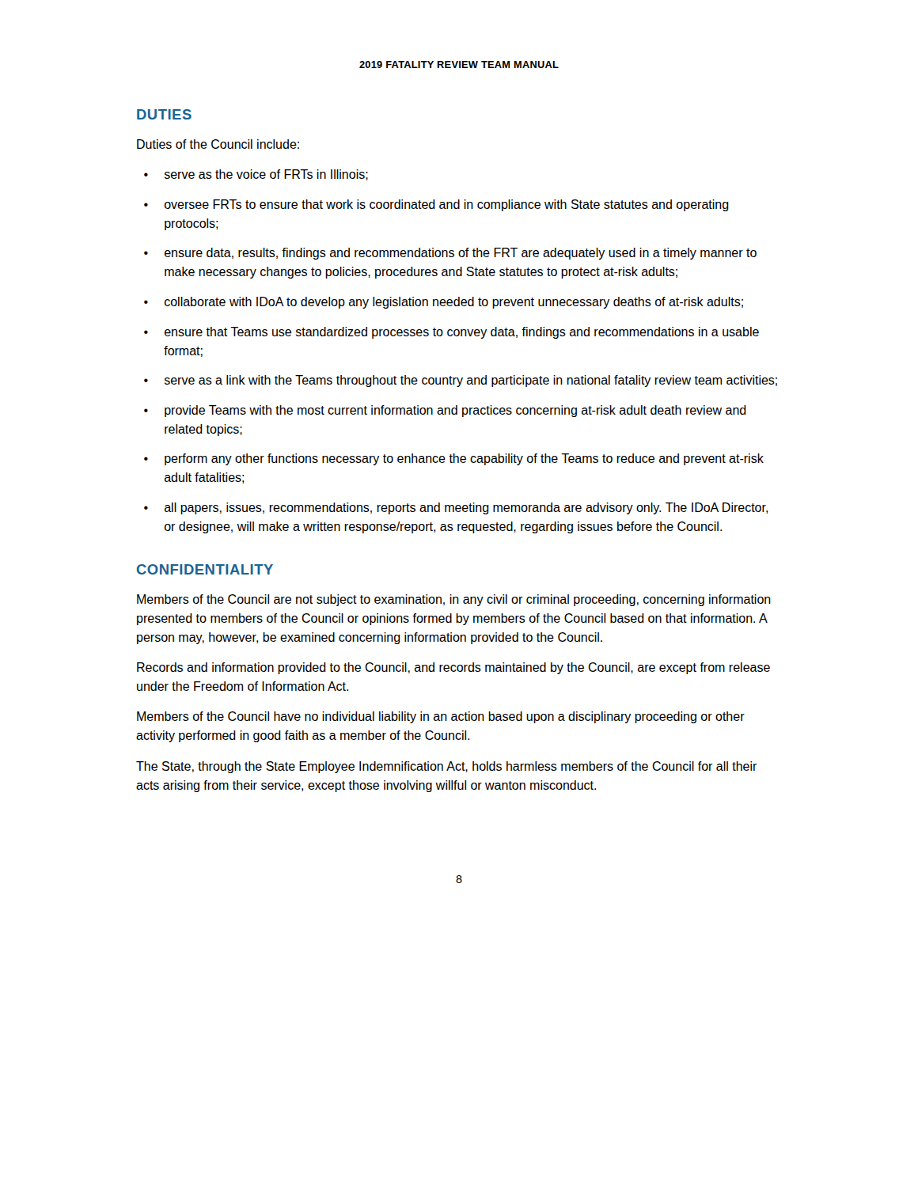2019 FATALITY REVIEW TEAM MANUAL
DUTIES
Duties of the Council include:
serve as the voice of FRTs in Illinois;
oversee FRTs to ensure that work is coordinated and in compliance with State statutes and operating protocols;
ensure data, results, findings and recommendations of the FRT are adequately used in a timely manner to make necessary changes to policies, procedures and State statutes to protect at-risk adults;
collaborate with IDoA to develop any legislation needed to prevent unnecessary deaths of at-risk adults;
ensure that Teams use standardized processes to convey data, findings and recommendations in a usable format;
serve as a link with the Teams throughout the country and participate in national fatality review team activities;
provide Teams with the most current information and practices concerning at-risk adult death review and related topics;
perform any other functions necessary to enhance the capability of the Teams to reduce and prevent at-risk adult fatalities;
all papers, issues, recommendations, reports and meeting memoranda are advisory only. The IDoA Director, or designee, will make a written response/report, as requested, regarding issues before the Council.
CONFIDENTIALITY
Members of the Council are not subject to examination, in any civil or criminal proceeding, concerning information presented to members of the Council or opinions formed by members of the Council based on that information. A person may, however, be examined concerning information provided to the Council.
Records and information provided to the Council, and records maintained by the Council, are except from release under the Freedom of Information Act.
Members of the Council have no individual liability in an action based upon a disciplinary proceeding or other activity performed in good faith as a member of the Council.
The State, through the State Employee Indemnification Act, holds harmless members of the Council for all their acts arising from their service, except those involving willful or wanton misconduct.
8